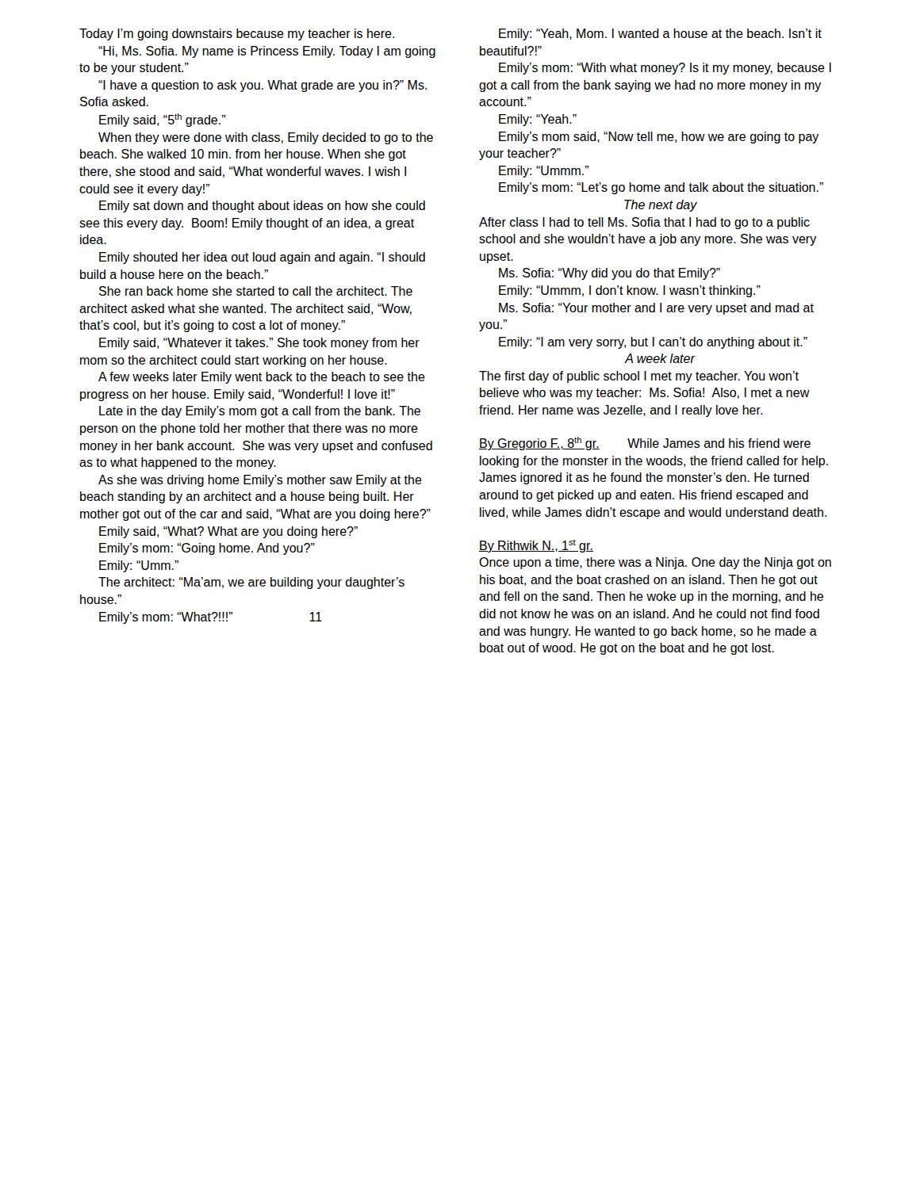Today I’m going downstairs because my teacher is here.
“Hi, Ms. Sofia. My name is Princess Emily. Today I am going to be your student.”
“I have a question to ask you. What grade are you in?” Ms. Sofia asked.
Emily said, “5th grade.”
When they were done with class, Emily decided to go to the beach. She walked 10 min. from her house. When she got there, she stood and said, “What wonderful waves. I wish I could see it every day!”
Emily sat down and thought about ideas on how she could see this every day. Boom! Emily thought of an idea, a great idea.
Emily shouted her idea out loud again and again. “I should build a house here on the beach.”
She ran back home she started to call the architect. The architect asked what she wanted. The architect said, “Wow, that’s cool, but it’s going to cost a lot of money.”
Emily said, “Whatever it takes.” She took money from her mom so the architect could start working on her house.
A few weeks later Emily went back to the beach to see the progress on her house. Emily said, “Wonderful! I love it!”
Late in the day Emily’s mom got a call from the bank. The person on the phone told her mother that there was no more money in her bank account. She was very upset and confused as to what happened to the money.
As she was driving home Emily’s mother saw Emily at the beach standing by an architect and a house being built. Her mother got out of the car and said, “What are you doing here?”
Emily said, “What? What are you doing here?”
Emily’s mom: “Going home. And you?”
Emily: “Umm.”
The architect: “Ma’am, we are building your daughter’s house.”
Emily’s mom: “What?!!!” 11
Emily: “Yeah, Mom. I wanted a house at the beach. Isn’t it beautiful?!”
Emily’s mom: “With what money? Is it my money, because I got a call from the bank saying we had no more money in my account.”
Emily: “Yeah.”
Emily’s mom said, “Now tell me, how we are going to pay your teacher?”
Emily: “Ummm.”
Emily’s mom: “Let’s go home and talk about the situation.”
The next day
After class I had to tell Ms. Sofia that I had to go to a public school and she wouldn’t have a job any more. She was very upset.
Ms. Sofia: “Why did you do that Emily?”
Emily: “Ummm, I don’t know. I wasn’t thinking.”
Ms. Sofia: “Your mother and I are very upset and mad at you.”
Emily: “I am very sorry, but I can’t do anything about it.”
A week later
The first day of public school I met my teacher. You won’t believe who was my teacher: Ms. Sofia! Also, I met a new friend. Her name was Jezelle, and I really love her.
By Gregorio F., 8th gr. While James and his friend were looking for the monster in the woods, the friend called for help. James ignored it as he found the monster’s den. He turned around to get picked up and eaten. His friend escaped and lived, while James didn’t escape and would understand death.
By Rithwik N., 1st gr.
Once upon a time, there was a Ninja. One day the Ninja got on his boat, and the boat crashed on an island. Then he got out and fell on the sand. Then he woke up in the morning, and he did not know he was on an island. And he could not find food and was hungry. He wanted to go back home, so he made a boat out of wood. He got on the boat and he got lost.